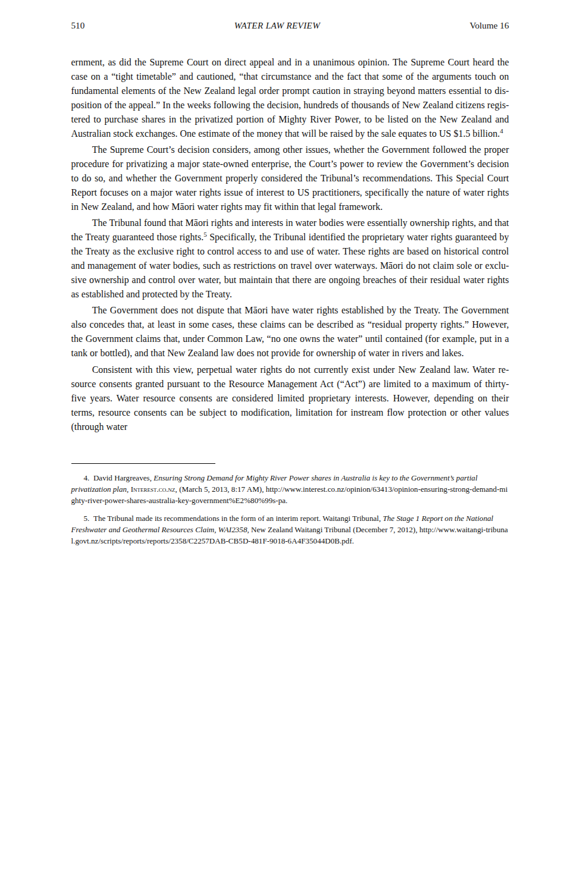510 WATER LAW REVIEW Volume 16
ernment, as did the Supreme Court on direct appeal and in a unanimous opinion. The Supreme Court heard the case on a “tight timetable” and cautioned, “that circumstance and the fact that some of the arguments touch on fundamental elements of the New Zealand legal order prompt caution in straying beyond matters essential to disposition of the appeal.” In the weeks following the decision, hundreds of thousands of New Zealand citizens registered to purchase shares in the privatized portion of Mighty River Power, to be listed on the New Zealand and Australian stock exchanges. One estimate of the money that will be raised by the sale equates to US $1.5 billion.4
The Supreme Court’s decision considers, among other issues, whether the Government followed the proper procedure for privatizing a major state-owned enterprise, the Court’s power to review the Government’s decision to do so, and whether the Government properly considered the Tribunal’s recommendations. This Special Court Report focuses on a major water rights issue of interest to US practitioners, specifically the nature of water rights in New Zealand, and how Māori water rights may fit within that legal framework.
The Tribunal found that Māori rights and interests in water bodies were essentially ownership rights, and that the Treaty guaranteed those rights.5 Specifically, the Tribunal identified the proprietary water rights guaranteed by the Treaty as the exclusive right to control access to and use of water. These rights are based on historical control and management of water bodies, such as restrictions on travel over waterways. Māori do not claim sole or exclusive ownership and control over water, but maintain that there are ongoing breaches of their residual water rights as established and protected by the Treaty.
The Government does not dispute that Māori have water rights established by the Treaty. The Government also concedes that, at least in some cases, these claims can be described as “residual property rights.” However, the Government claims that, under Common Law, “no one owns the water” until contained (for example, put in a tank or bottled), and that New Zealand law does not provide for ownership of water in rivers and lakes.
Consistent with this view, perpetual water rights do not currently exist under New Zealand law. Water resource consents granted pursuant to the Resource Management Act (“Act”) are limited to a maximum of thirty-five years. Water resource consents are considered limited proprietary interests. However, depending on their terms, resource consents can be subject to modification, limitation for instream flow protection or other values (through water
4. David Hargreaves, Ensuring Strong Demand for Mighty River Power shares in Australia is key to the Government’s partial privatization plan, Interest.co.nz, (March 5, 2013, 8:17 AM), http://www.interest.co.nz/opinion/63413/opinion-ensuring-strong-demand-mighty-river-power-shares-australia-key-government%E2%80%99s-pa.
5. The Tribunal made its recommendations in the form of an interim report. Waitangi Tribunal, The Stage 1 Report on the National Freshwater and Geothermal Resources Claim, WAI2358, New Zealand Waitangi Tribunal (December 7, 2012), http://www.waitangi-tribunal.govt.nz/scripts/reports/reports/2358/C2257DAB-CB5D-481F-9018-6A4F35044D0B.pdf.